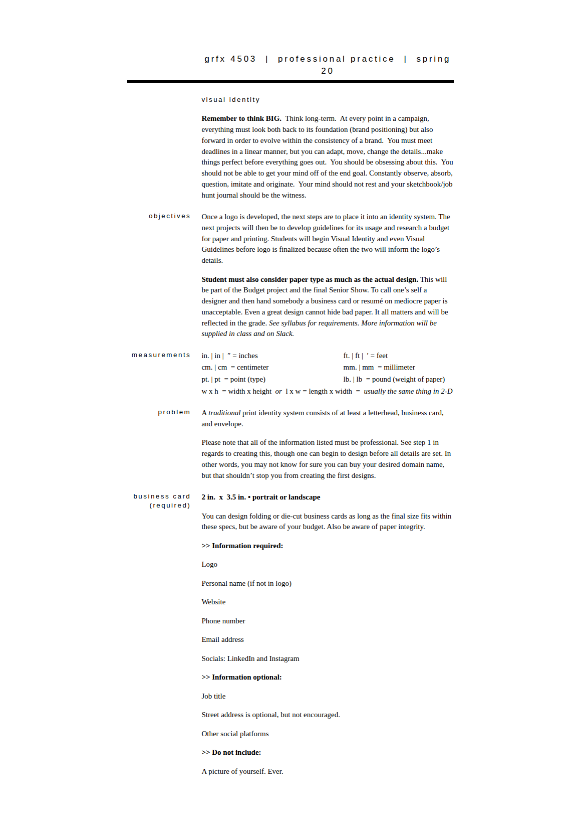grfx 4503 | professional practice | spring 20
visual identity
Remember to think BIG. Think long-term. At every point in a campaign, everything must look both back to its foundation (brand positioning) but also forward in order to evolve within the consistency of a brand. You must meet deadlines in a linear manner, but you can adapt, move, change the details...make things perfect before everything goes out. You should be obsessing about this. You should not be able to get your mind off of the end goal. Constantly observe, absorb, question, imitate and originate. Your mind should not rest and your sketchbook/job hunt journal should be the witness.
objectives
Once a logo is developed, the next steps are to place it into an identity system. The next projects will then be to develop guidelines for its usage and research a budget for paper and printing. Students will begin Visual Identity and even Visual Guidelines before logo is finalized because often the two will inform the logo’s details.
Student must also consider paper type as much as the actual design. This will be part of the Budget project and the final Senior Show. To call one’s self a designer and then hand somebody a business card or resumé on mediocre paper is unacceptable. Even a great design cannot hide bad paper. It all matters and will be reflected in the grade. See syllabus for requirements. More information will be supplied in class and on Slack.
measurements
in. | in | ″ = inches
ft. | ft | ′ = feet
cm. | cm = centimeter
mm. | mm = millimeter
pt. | pt = point (type)
lb. | lb = pound (weight of paper)
w x h = width x height or l x w = length x width = usually the same thing in 2-D
problem
A traditional print identity system consists of at least a letterhead, business card, and envelope.
Please note that all of the information listed must be professional. See step 1 in regards to creating this, though one can begin to design before all details are set. In other words, you may not know for sure you can buy your desired domain name, but that shouldn’t stop you from creating the first designs.
business card
(required)
2 in. x 3.5 in. • portrait or landscape
You can design folding or die-cut business cards as long as the final size fits within these specs, but be aware of your budget. Also be aware of paper integrity.
>> Information required:
Logo
Personal name (if not in logo)
Website
Phone number
Email address
Socials: LinkedIn and Instagram
>> Information optional:
Job title
Street address is optional, but not encouraged.
Other social platforms
>> Do not include:
A picture of yourself. Ever.